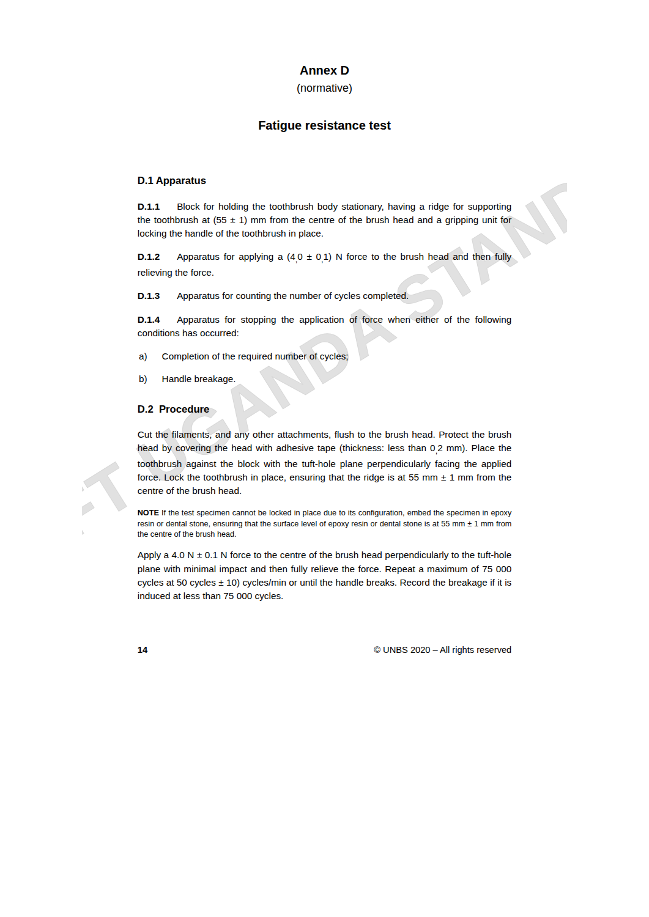DRAFT UGANDA STANDARD
Annex D
(normative)
Fatigue resistance test
D.1 Apparatus
D.1.1 Block for holding the toothbrush body stationary, having a ridge for supporting the toothbrush at (55 ± 1) mm from the centre of the brush head and a gripping unit for locking the handle of the toothbrush in place.
D.1.2 Apparatus for applying a (4,0 ± 0,1) N force to the brush head and then fully relieving the force.
D.1.3 Apparatus for counting the number of cycles completed.
D.1.4 Apparatus for stopping the application of force when either of the following conditions has occurred:
a) Completion of the required number of cycles;
b) Handle breakage.
D.2 Procedure
Cut the filaments, and any other attachments, flush to the brush head. Protect the brush head by covering the head with adhesive tape (thickness: less than 0,2 mm). Place the toothbrush against the block with the tuft-hole plane perpendicularly facing the applied force. Lock the toothbrush in place, ensuring that the ridge is at 55 mm ± 1 mm from the centre of the brush head.
NOTE If the test specimen cannot be locked in place due to its configuration, embed the specimen in epoxy resin or dental stone, ensuring that the surface level of epoxy resin or dental stone is at 55 mm ± 1 mm from the centre of the brush head.
Apply a 4.0 N ± 0.1 N force to the centre of the brush head perpendicularly to the tuft-hole plane with minimal impact and then fully relieve the force. Repeat a maximum of 75 000 cycles at 50 cycles ± 10) cycles/min or until the handle breaks. Record the breakage if it is induced at less than 75 000 cycles.
14 © UNBS 2020 – All rights reserved